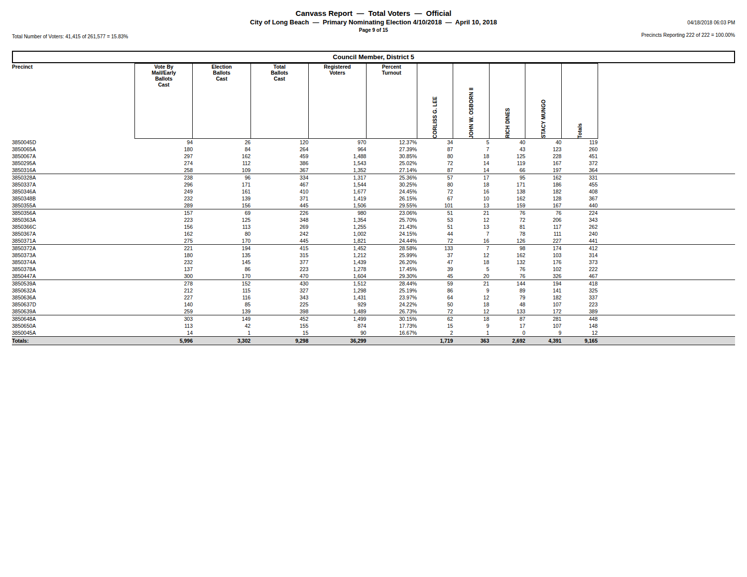Canvass Report — Total Voters — Official
City of Long Beach — Primary Nominating Election 4/10/2018 — April 10, 2018
Page 9 of 15
04/18/2018 06:03 PM
Precincts Reporting 222 of 222 = 100.00%
Total Number of Voters: 41,415 of 261,577 = 15.83%
Council Member, District 5
| Precinct | Vote By Mail/Early Ballots Cast | Election Ballots Cast | Total Ballots Cast | Registered Voters | Percent Turnout | CORLISS G. LEE | JOHN W. OSBORN II | RICH DINES | STACY MUNGO | Totals | |
| --- | --- | --- | --- | --- | --- | --- | --- | --- | --- | --- | --- |
| 3850045D | 94 | 26 | 120 | 970 | 12.37% | 34 | 5 | 40 | 40 | 119 | |
| 3850065A | 180 | 84 | 264 | 964 | 27.39% | 87 | 7 | 43 | 123 | 260 | |
| 3850067A | 297 | 162 | 459 | 1,488 | 30.85% | 80 | 18 | 125 | 228 | 451 | |
| 3850295A | 274 | 112 | 386 | 1,543 | 25.02% | 72 | 14 | 119 | 167 | 372 | |
| 3850316A | 258 | 109 | 367 | 1,352 | 27.14% | 87 | 14 | 66 | 197 | 364 | |
| 3850328A | 238 | 96 | 334 | 1,317 | 25.36% | 57 | 17 | 95 | 162 | 331 | |
| 3850337A | 296 | 171 | 467 | 1,544 | 30.25% | 80 | 18 | 171 | 186 | 455 | |
| 3850346A | 249 | 161 | 410 | 1,677 | 24.45% | 72 | 16 | 138 | 182 | 408 | |
| 3850348B | 232 | 139 | 371 | 1,419 | 26.15% | 67 | 10 | 162 | 128 | 367 | |
| 3850355A | 289 | 156 | 445 | 1,506 | 29.55% | 101 | 13 | 159 | 167 | 440 | |
| 3850356A | 157 | 69 | 226 | 980 | 23.06% | 51 | 21 | 76 | 76 | 224 | |
| 3850363A | 223 | 125 | 348 | 1,354 | 25.70% | 53 | 12 | 72 | 206 | 343 | |
| 3850366C | 156 | 113 | 269 | 1,255 | 21.43% | 51 | 13 | 81 | 117 | 262 | |
| 3850367A | 162 | 80 | 242 | 1,002 | 24.15% | 44 | 7 | 78 | 111 | 240 | |
| 3850371A | 275 | 170 | 445 | 1,821 | 24.44% | 72 | 16 | 126 | 227 | 441 | |
| 3850372A | 221 | 194 | 415 | 1,452 | 28.58% | 133 | 7 | 98 | 174 | 412 | |
| 3850373A | 180 | 135 | 315 | 1,212 | 25.99% | 37 | 12 | 162 | 103 | 314 | |
| 3850374A | 232 | 145 | 377 | 1,439 | 26.20% | 47 | 18 | 132 | 176 | 373 | |
| 3850378A | 137 | 86 | 223 | 1,278 | 17.45% | 39 | 5 | 76 | 102 | 222 | |
| 3850447A | 300 | 170 | 470 | 1,604 | 29.30% | 45 | 20 | 76 | 326 | 467 | |
| 3850539A | 278 | 152 | 430 | 1,512 | 28.44% | 59 | 21 | 144 | 194 | 418 | |
| 3850632A | 212 | 115 | 327 | 1,298 | 25.19% | 86 | 9 | 89 | 141 | 325 | |
| 3850636A | 227 | 116 | 343 | 1,431 | 23.97% | 64 | 12 | 79 | 182 | 337 | |
| 3850637D | 140 | 85 | 225 | 929 | 24.22% | 50 | 18 | 48 | 107 | 223 | |
| 3850639A | 259 | 139 | 398 | 1,489 | 26.73% | 72 | 12 | 133 | 172 | 389 | |
| 3850648A | 303 | 149 | 452 | 1,499 | 30.15% | 62 | 18 | 87 | 281 | 448 | |
| 3850650A | 113 | 42 | 155 | 874 | 17.73% | 15 | 9 | 17 | 107 | 148 | |
| 3850045A | 14 | 1 | 15 | 90 | 16.67% | 2 | 1 | 0 | 9 | 12 | |
| Totals: | 5,996 | 3,302 | 9,298 | 36,299 | | 1,719 | 363 | 2,692 | 4,391 | 9,165 | |